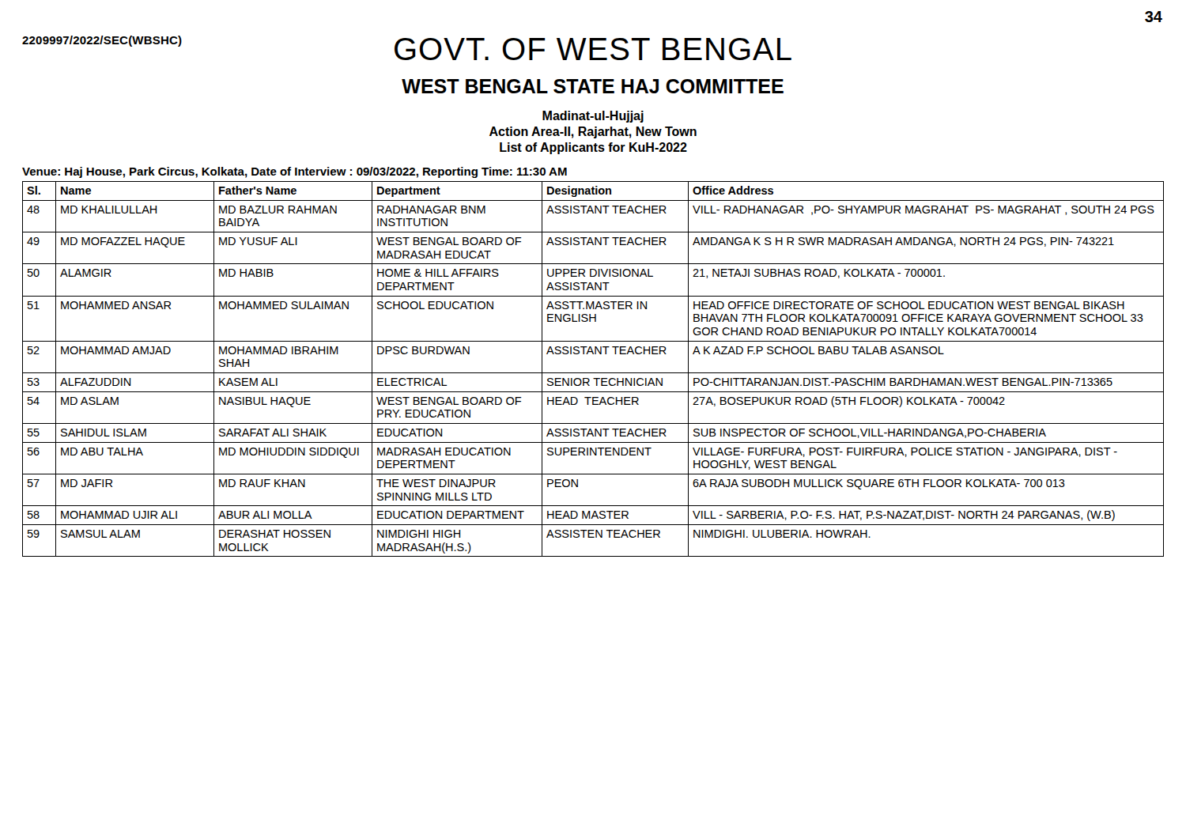34
2209997/2022/SEC(WBSHC)
GOVT. OF WEST BENGAL
WEST BENGAL STATE HAJ COMMITTEE
Madinat-ul-Hujjaj
Action Area-II, Rajarhat, New Town
List of Applicants for KuH-2022
Venue: Haj House, Park Circus, Kolkata, Date of Interview : 09/03/2022, Reporting Time: 11:30 AM
| Sl. | Name | Father's Name | Department | Designation | Office Address |
| --- | --- | --- | --- | --- | --- |
| 48 | MD KHALILULLAH | MD BAZLUR RAHMAN BAIDYA | RADHANAGAR BNM INSTITUTION | ASSISTANT TEACHER | VILL- RADHANAGAR ,PO- SHYAMPUR MAGRAHAT PS- MAGRAHAT , SOUTH 24 PGS |
| 49 | MD MOFAZZEL HAQUE | MD YUSUF ALI | WEST BENGAL BOARD OF MADRASAH EDUCAT | ASSISTANT TEACHER | AMDANGA K S H R SWR MADRASAH AMDANGA, NORTH 24 PGS, PIN- 743221 |
| 50 | ALAMGIR | MD HABIB | HOME & HILL AFFAIRS DEPARTMENT | UPPER DIVISIONAL ASSISTANT | 21, NETAJI SUBHAS ROAD, KOLKATA - 700001. |
| 51 | MOHAMMED ANSAR | MOHAMMED SULAIMAN | SCHOOL EDUCATION | ASSTT.MASTER IN ENGLISH | HEAD OFFICE DIRECTORATE OF SCHOOL EDUCATION WEST BENGAL BIKASH BHAVAN 7TH FLOOR KOLKATA700091 OFFICE KARAYA GOVERNMENT SCHOOL 33 GOR CHAND ROAD BENIAPUKUR PO INTALLY KOLKATA700014 |
| 52 | MOHAMMAD AMJAD | MOHAMMAD IBRAHIM SHAH | DPSC BURDWAN | ASSISTANT TEACHER | A K AZAD F.P SCHOOL BABU TALAB ASANSOL |
| 53 | ALFAZUDDIN | KASEM ALI | ELECTRICAL | SENIOR TECHNICIAN | PO-CHITTARANJAN.DIST.-PASCHIM BARDHAMAN.WEST BENGAL.PIN-713365 |
| 54 | MD ASLAM | NASIBUL HAQUE | WEST BENGAL BOARD OF PRY. EDUCATION | HEAD TEACHER | 27A, BOSEPUKUR ROAD (5TH FLOOR) KOLKATA - 700042 |
| 55 | SAHIDUL ISLAM | SARAFAT ALI SHAIK | EDUCATION | ASSISTANT TEACHER | SUB INSPECTOR OF SCHOOL,VILL-HARINDANGA,PO-CHABERIA |
| 56 | MD ABU TALHA | MD MOHIUDDIN SIDDIQUI | MADRASAH EDUCATION DEPERTMENT | SUPERINTENDENT | VILLAGE- FURFURA, POST- FUIRFURA, POLICE STATION - JANGIPARA, DIST -HOOGHLY, WEST BENGAL |
| 57 | MD JAFIR | MD RAUF KHAN | THE WEST DINAJPUR SPINNING MILLS LTD | PEON | 6A RAJA SUBODH MULLICK SQUARE 6TH FLOOR KOLKATA- 700 013 |
| 58 | MOHAMMAD UJIR ALI | ABUR ALI MOLLA | EDUCATION DEPARTMENT | HEAD MASTER | VILL - SARBERIA, P.O- F.S. HAT, P.S-NAZAT,DIST- NORTH 24 PARGANAS, (W.B) |
| 59 | SAMSUL ALAM | DERASHAT HOSSEN MOLLICK | NIMDIGHI HIGH MADRASAH(H.S.) | ASSISTEN TEACHER | NIMDIGHI. ULUBERIA. HOWRAH. |